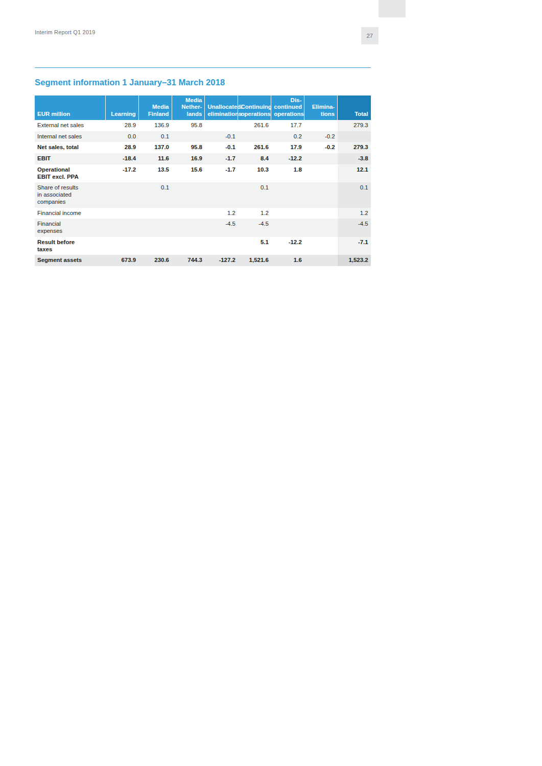Interim Report Q1 2019
27
Segment information 1 January–31 March 2018
| EUR million | Learning | Media Finland | Media Nether- lands | Unallocated/ eliminations | Continuing operations | Dis- continued operations | Elimina- tions | Total |
| --- | --- | --- | --- | --- | --- | --- | --- | --- |
| External net sales | 28.9 | 136.9 | 95.8 | | 261.6 | 17.7 | | 279.3 |
| Internal net sales | 0.0 | 0.1 | | -0.1 | | 0.2 | -0.2 | |
| Net sales, total | 28.9 | 137.0 | 95.8 | -0.1 | 261.6 | 17.9 | -0.2 | 279.3 |
| EBIT | -18.4 | 11.6 | 16.9 | -1.7 | 8.4 | -12.2 | | -3.8 |
| Operational EBIT excl. PPA | -17.2 | 13.5 | 15.6 | -1.7 | 10.3 | 1.8 | | 12.1 |
| Share of results in associated companies | | 0.1 | | | 0.1 | | | 0.1 |
| Financial income | | | | 1.2 | 1.2 | | | 1.2 |
| Financial expenses | | | | -4.5 | -4.5 | | | -4.5 |
| Result before taxes | | | | | 5.1 | -12.2 | | -7.1 |
| Segment assets | 673.9 | 230.6 | 744.3 | -127.2 | 1,521.6 | 1.6 | | 1,523.2 |